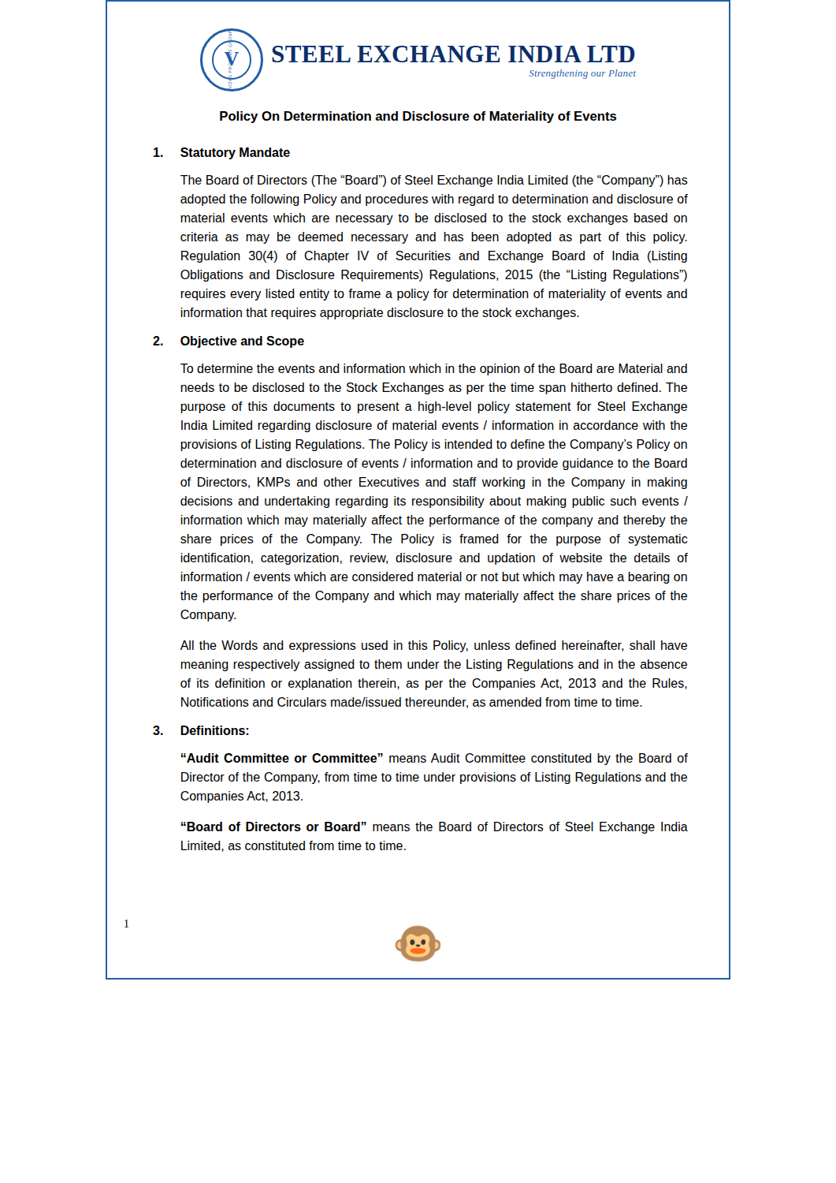VIZAG PROFILES GROUP STEEL EXCHANGE INDIA LTD
Strengthening our Planet
Policy On Determination and Disclosure of Materiality of Events
Statutory Mandate
The Board of Directors (The “Board”) of Steel Exchange India Limited (the “Company”) has adopted the following Policy and procedures with regard to determination and disclosure of material events which are necessary to be disclosed to the stock exchanges based on criteria as may be deemed necessary and has been adopted as part of this policy. Regulation 30(4) of Chapter IV of Securities and Exchange Board of India (Listing Obligations and Disclosure Requirements) Regulations, 2015 (the “Listing Regulations”) requires every listed entity to frame a policy for determination of materiality of events and information that requires appropriate disclosure to the stock exchanges.
Objective and Scope
To determine the events and information which in the opinion of the Board are Material and needs to be disclosed to the Stock Exchanges as per the time span hitherto defined. The purpose of this documents to present a high-level policy statement for Steel Exchange India Limited regarding disclosure of material events / information in accordance with the provisions of Listing Regulations. The Policy is intended to define the Company’s Policy on determination and disclosure of events / information and to provide guidance to the Board of Directors, KMPs and other Executives and staff working in the Company in making decisions and undertaking regarding its responsibility about making public such events / information which may materially affect the performance of the company and thereby the share prices of the Company. The Policy is framed for the purpose of systematic identification, categorization, review, disclosure and updation of website the details of information / events which are considered material or not but which may have a bearing on the performance of the Company and which may materially affect the share prices of the Company.
All the Words and expressions used in this Policy, unless defined hereinafter, shall have meaning respectively assigned to them under the Listing Regulations and in the absence of its definition or explanation therein, as per the Companies Act, 2013 and the Rules, Notifications and Circulars made/issued thereunder, as amended from time to time.
Definitions:
“Audit Committee or Committee” means Audit Committee constituted by the Board of Director of the Company, from time to time under provisions of Listing Regulations and the Companies Act, 2013.
“Board of Directors or Board” means the Board of Directors of Steel Exchange India Limited, as constituted from time to time.
1
🐵